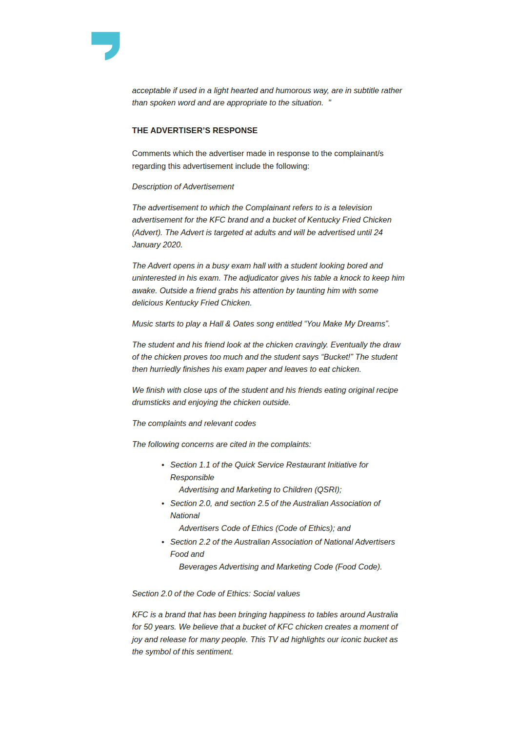acceptable if used in a light hearted and humorous way, are in subtitle rather than spoken word and are appropriate to the situation. "
THE ADVERTISER’S RESPONSE
Comments which the advertiser made in response to the complainant/s regarding this advertisement include the following:
Description of Advertisement
The advertisement to which the Complainant refers to is a television advertisement for the KFC brand and a bucket of Kentucky Fried Chicken (Advert). The Advert is targeted at adults and will be advertised until 24 January 2020.
The Advert opens in a busy exam hall with a student looking bored and uninterested in his exam. The adjudicator gives his table a knock to keep him awake. Outside a friend grabs his attention by taunting him with some delicious Kentucky Fried Chicken.
Music starts to play a Hall & Oates song entitled “You Make My Dreams”.
The student and his friend look at the chicken cravingly. Eventually the draw of the chicken proves too much and the student says “Bucket!” The student then hurriedly finishes his exam paper and leaves to eat chicken.
We finish with close ups of the student and his friends eating original recipe drumsticks and enjoying the chicken outside.
The complaints and relevant codes
The following concerns are cited in the complaints:
Section 1.1 of the Quick Service Restaurant Initiative for Responsible Advertising and Marketing to Children (QSRI);
Section 2.0, and section 2.5 of the Australian Association of National Advertisers Code of Ethics (Code of Ethics); and
Section 2.2 of the Australian Association of National Advertisers Food and Beverages Advertising and Marketing Code (Food Code).
Section 2.0 of the Code of Ethics: Social values
KFC is a brand that has been bringing happiness to tables around Australia for 50 years. We believe that a bucket of KFC chicken creates a moment of joy and release for many people. This TV ad highlights our iconic bucket as the symbol of this sentiment.